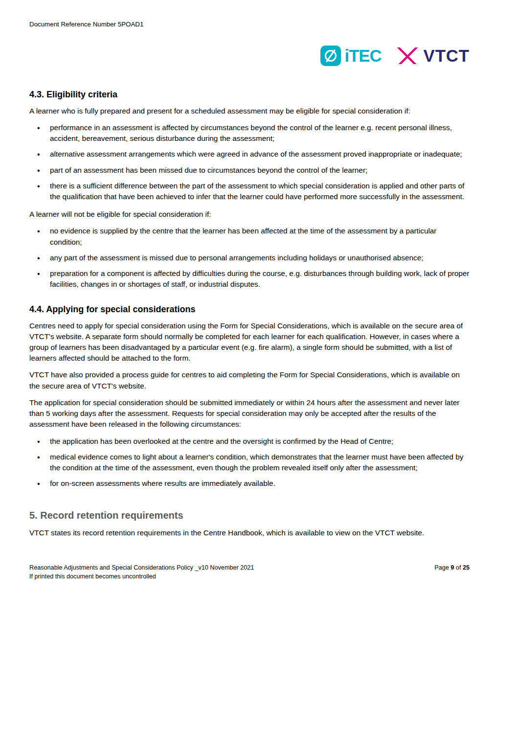Document Reference Number 5POAD1
iTEC
VTCT
4.3. Eligibility criteria
A learner who is fully prepared and present for a scheduled assessment may be eligible for special consideration if:
performance in an assessment is affected by circumstances beyond the control of the learner e.g. recent personal illness, accident, bereavement, serious disturbance during the assessment;
alternative assessment arrangements which were agreed in advance of the assessment proved inappropriate or inadequate;
part of an assessment has been missed due to circumstances beyond the control of the learner;
there is a sufficient difference between the part of the assessment to which special consideration is applied and other parts of the qualification that have been achieved to infer that the learner could have performed more successfully in the assessment.
A learner will not be eligible for special consideration if:
no evidence is supplied by the centre that the learner has been affected at the time of the assessment by a particular condition;
any part of the assessment is missed due to personal arrangements including holidays or unauthorised absence;
preparation for a component is affected by difficulties during the course, e.g. disturbances through building work, lack of proper facilities, changes in or shortages of staff, or industrial disputes.
4.4. Applying for special considerations
Centres need to apply for special consideration using the Form for Special Considerations, which is available on the secure area of VTCT's website. A separate form should normally be completed for each learner for each qualification. However, in cases where a group of learners has been disadvantaged by a particular event (e.g. fire alarm), a single form should be submitted, with a list of learners affected should be attached to the form.
VTCT have also provided a process guide for centres to aid completing the Form for Special Considerations, which is available on the secure area of VTCT's website.
The application for special consideration should be submitted immediately or within 24 hours after the assessment and never later than 5 working days after the assessment. Requests for special consideration may only be accepted after the results of the assessment have been released in the following circumstances:
the application has been overlooked at the centre and the oversight is confirmed by the Head of Centre;
medical evidence comes to light about a learner's condition, which demonstrates that the learner must have been affected by the condition at the time of the assessment, even though the problem revealed itself only after the assessment;
for on-screen assessments where results are immediately available.
5. Record retention requirements
VTCT states its record retention requirements in the Centre Handbook, which is available to view on the VTCT website.
Reasonable Adjustments and Special Considerations Policy _v10 November 2021
If printed this document becomes uncontrolled
Page 9 of 25